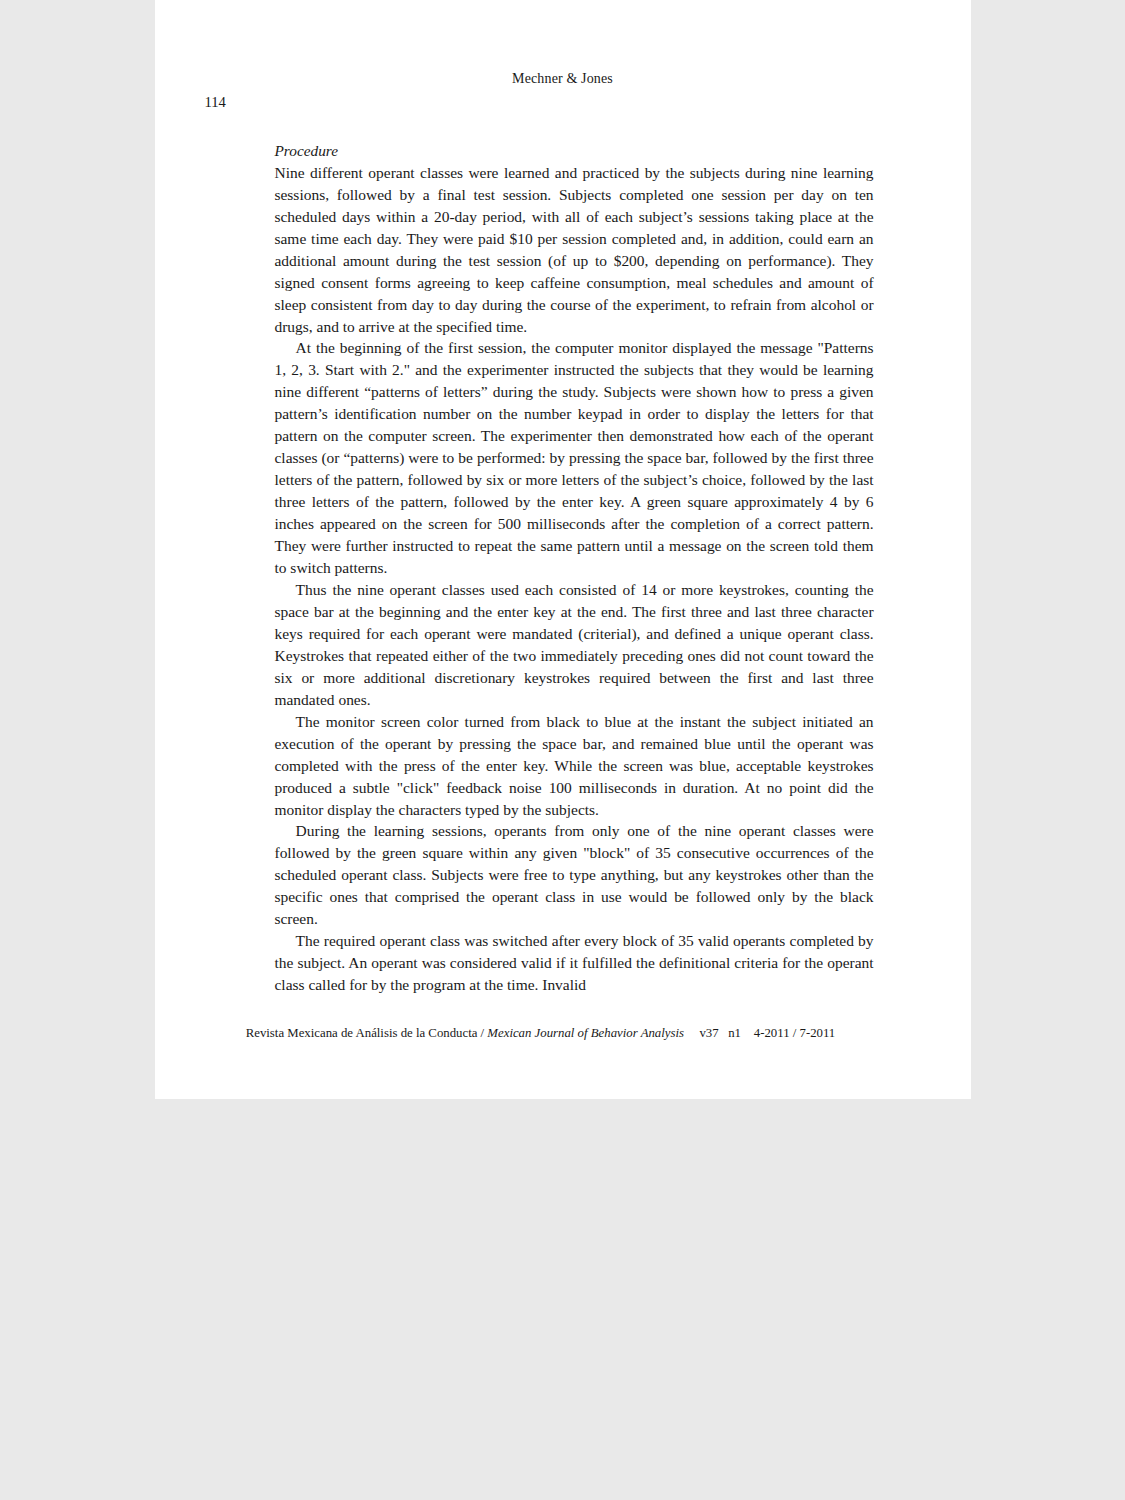114
Mechner & Jones
Procedure
Nine different operant classes were learned and practiced by the subjects during nine learning sessions, followed by a final test session. Subjects completed one session per day on ten scheduled days within a 20-day period, with all of each subject’s sessions taking place at the same time each day. They were paid $10 per session completed and, in addition, could earn an additional amount during the test session (of up to $200, depending on performance). They signed consent forms agreeing to keep caffeine consumption, meal schedules and amount of sleep consistent from day to day during the course of the experiment, to refrain from alcohol or drugs, and to arrive at the specified time.
At the beginning of the first session, the computer monitor displayed the message "Patterns 1, 2, 3. Start with 2." and the experimenter instructed the subjects that they would be learning nine different “patterns of letters” during the study. Subjects were shown how to press a given pattern’s identification number on the number keypad in order to display the letters for that pattern on the computer screen. The experimenter then demonstrated how each of the operant classes (or “patterns) were to be performed: by pressing the space bar, followed by the first three letters of the pattern, followed by six or more letters of the subject’s choice, followed by the last three letters of the pattern, followed by the enter key. A green square approximately 4 by 6 inches appeared on the screen for 500 milliseconds after the completion of a correct pattern. They were further instructed to repeat the same pattern until a message on the screen told them to switch patterns.
Thus the nine operant classes used each consisted of 14 or more keystrokes, counting the space bar at the beginning and the enter key at the end. The first three and last three character keys required for each operant were mandated (criterial), and defined a unique operant class. Keystrokes that repeated either of the two immediately preceding ones did not count toward the six or more additional discretionary keystrokes required between the first and last three mandated ones.
The monitor screen color turned from black to blue at the instant the subject initiated an execution of the operant by pressing the space bar, and remained blue until the operant was completed with the press of the enter key. While the screen was blue, acceptable keystrokes produced a subtle "click" feedback noise 100 milliseconds in duration. At no point did the monitor display the characters typed by the subjects.
During the learning sessions, operants from only one of the nine operant classes were followed by the green square within any given "block" of 35 consecutive occurrences of the scheduled operant class. Subjects were free to type anything, but any keystrokes other than the specific ones that comprised the operant class in use would be followed only by the black screen.
The required operant class was switched after every block of 35 valid operants completed by the subject. An operant was considered valid if it fulfilled the definitional criteria for the operant class called for by the program at the time. Invalid
Revista Mexicana de Análisis de la Conducta / Mexican Journal of Behavior Analysis v37 n1 4-2011 / 7-2011